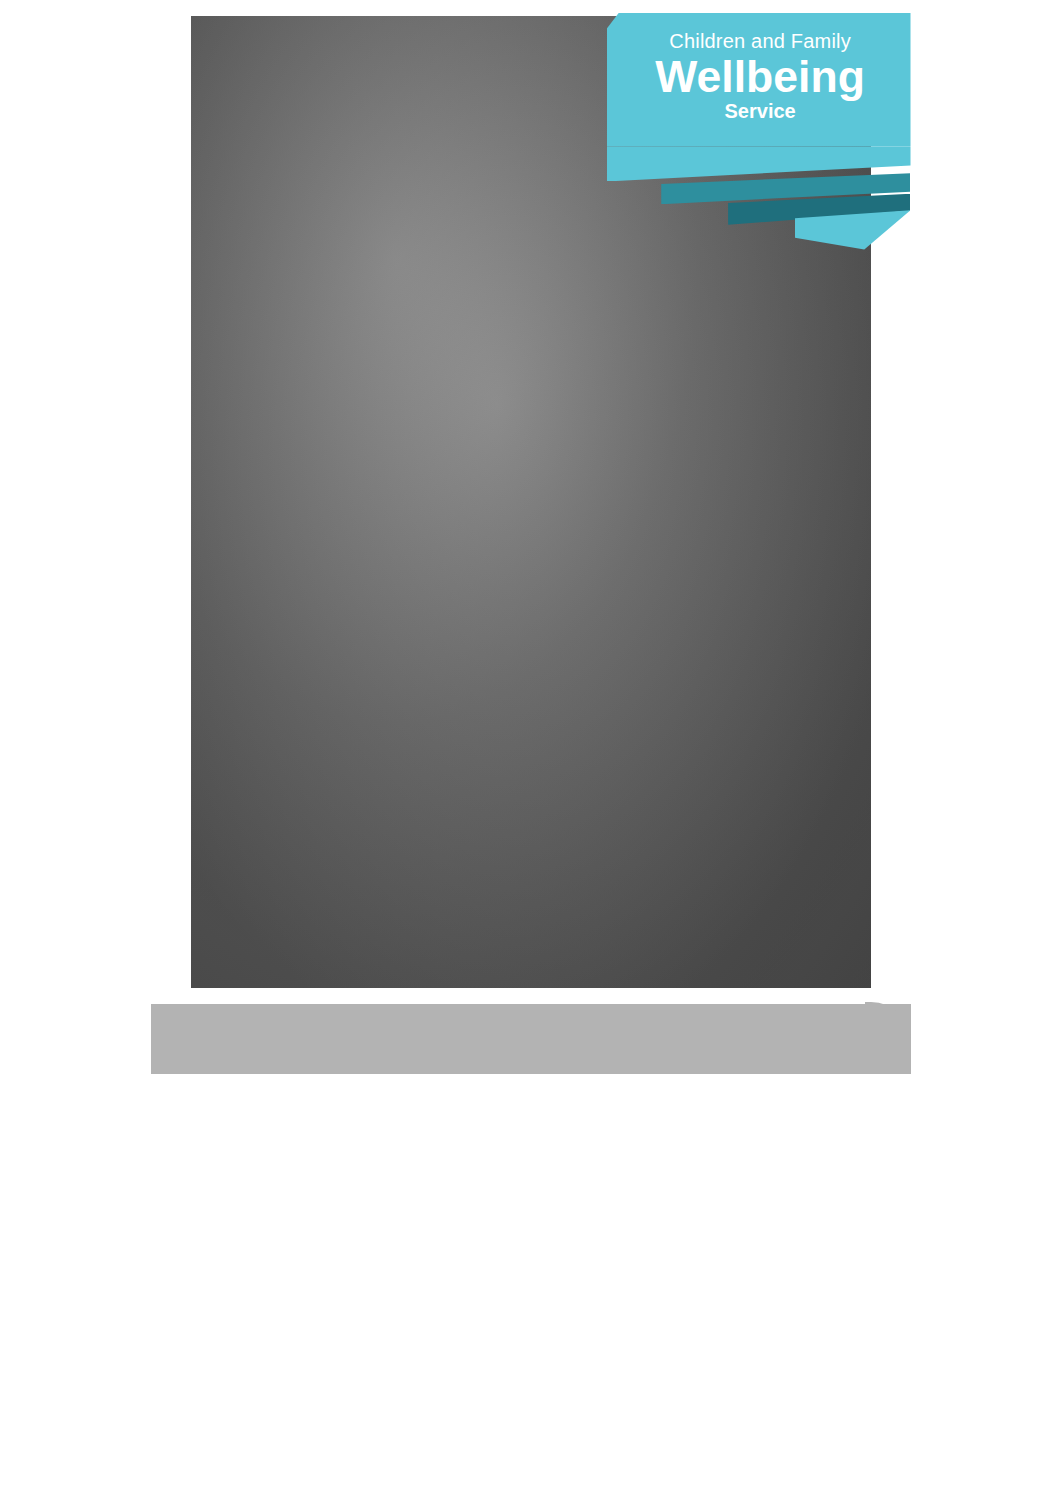An adult and a child in a red school jumper mixing flour in a bowl on a table with glass jars.
Children and Family Wellbeing Service